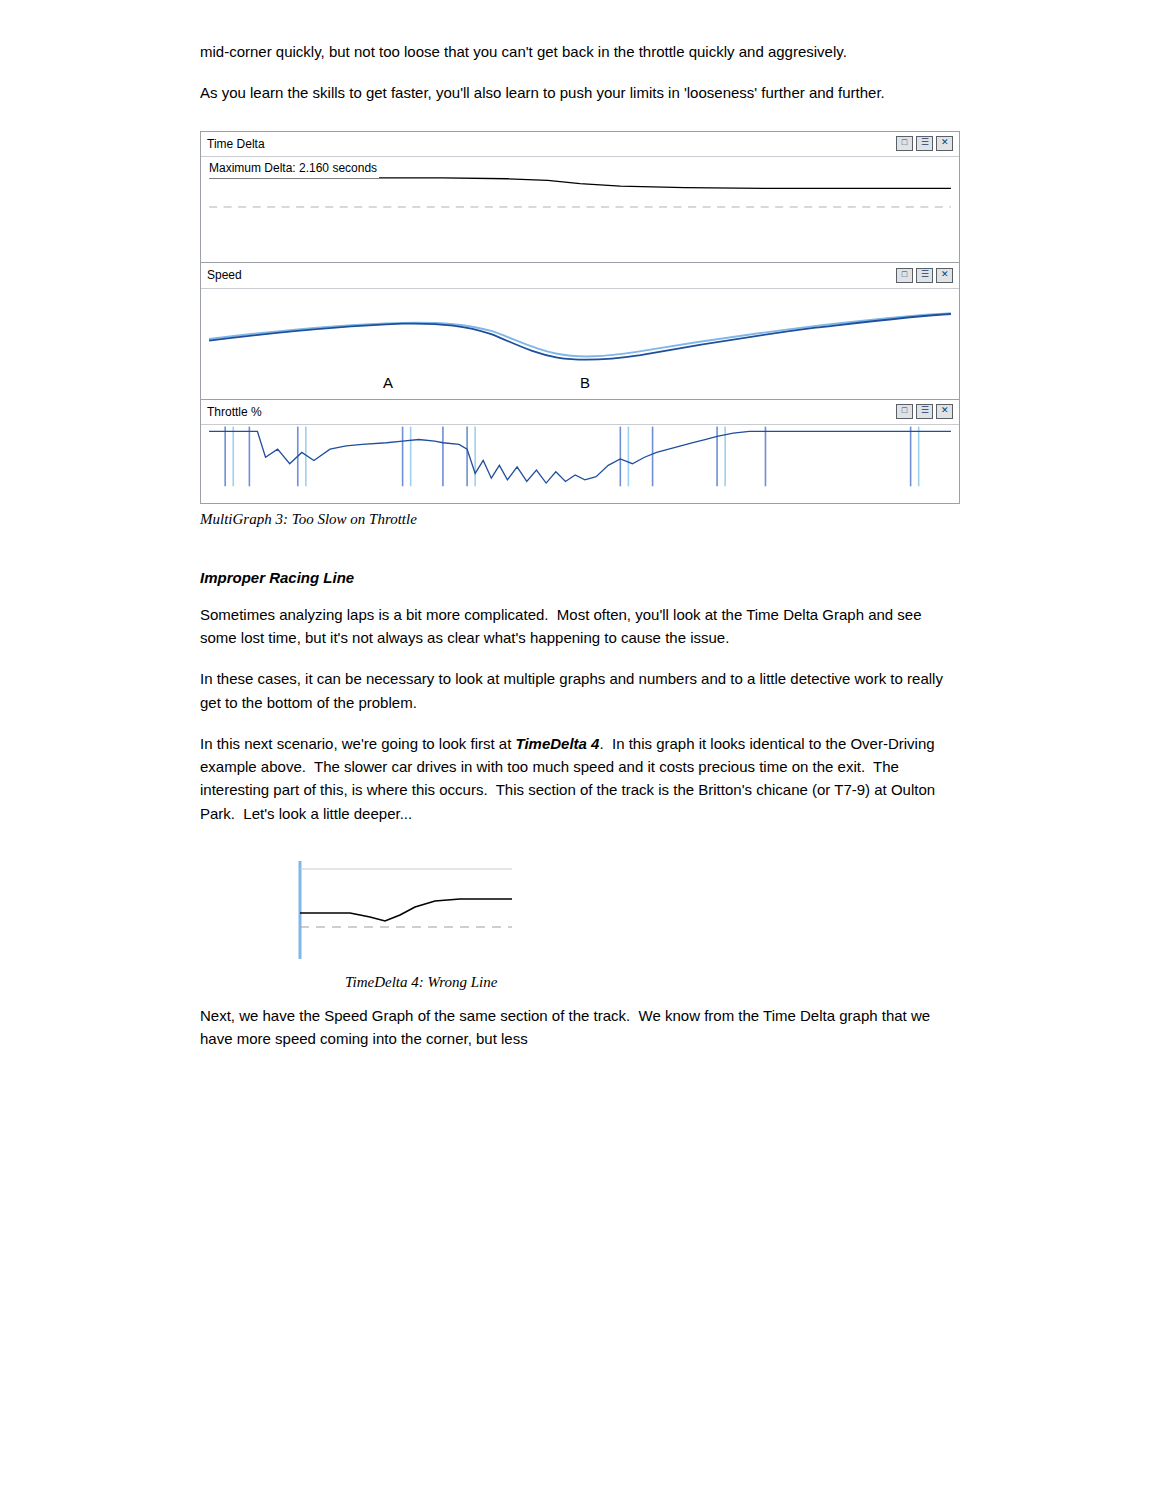mid-corner quickly, but not too loose that you can't get back in the throttle quickly and aggresively.
As you learn the skills to get faster, you'll also learn to push your limits in 'looseness' further and further.
Time Delta □ ☰ ✕
Maximum Delta: 2.160 seconds
Speed □ ☰ ✕
A B
Throttle % □ ☰ ✕
MultiGraph 3: Too Slow on Throttle
Improper Racing Line
Sometimes analyzing laps is a bit more complicated. Most often, you'll look at the Time Delta Graph and see some lost time, but it's not always as clear what's happening to cause the issue.
In these cases, it can be necessary to look at multiple graphs and numbers and to a little detective work to really get to the bottom of the problem.
In this next scenario, we're going to look first at TimeDelta 4. In this graph it looks identical to the Over-Driving example above. The slower car drives in with too much speed and it costs precious time on the exit. The interesting part of this, is where this occurs. This section of the track is the Britton's chicane (or T7-9) at Oulton Park. Let's look a little deeper...
TimeDelta 4: Wrong Line
Next, we have the Speed Graph of the same section of the track. We know from the Time Delta graph that we have more speed coming into the corner, but less